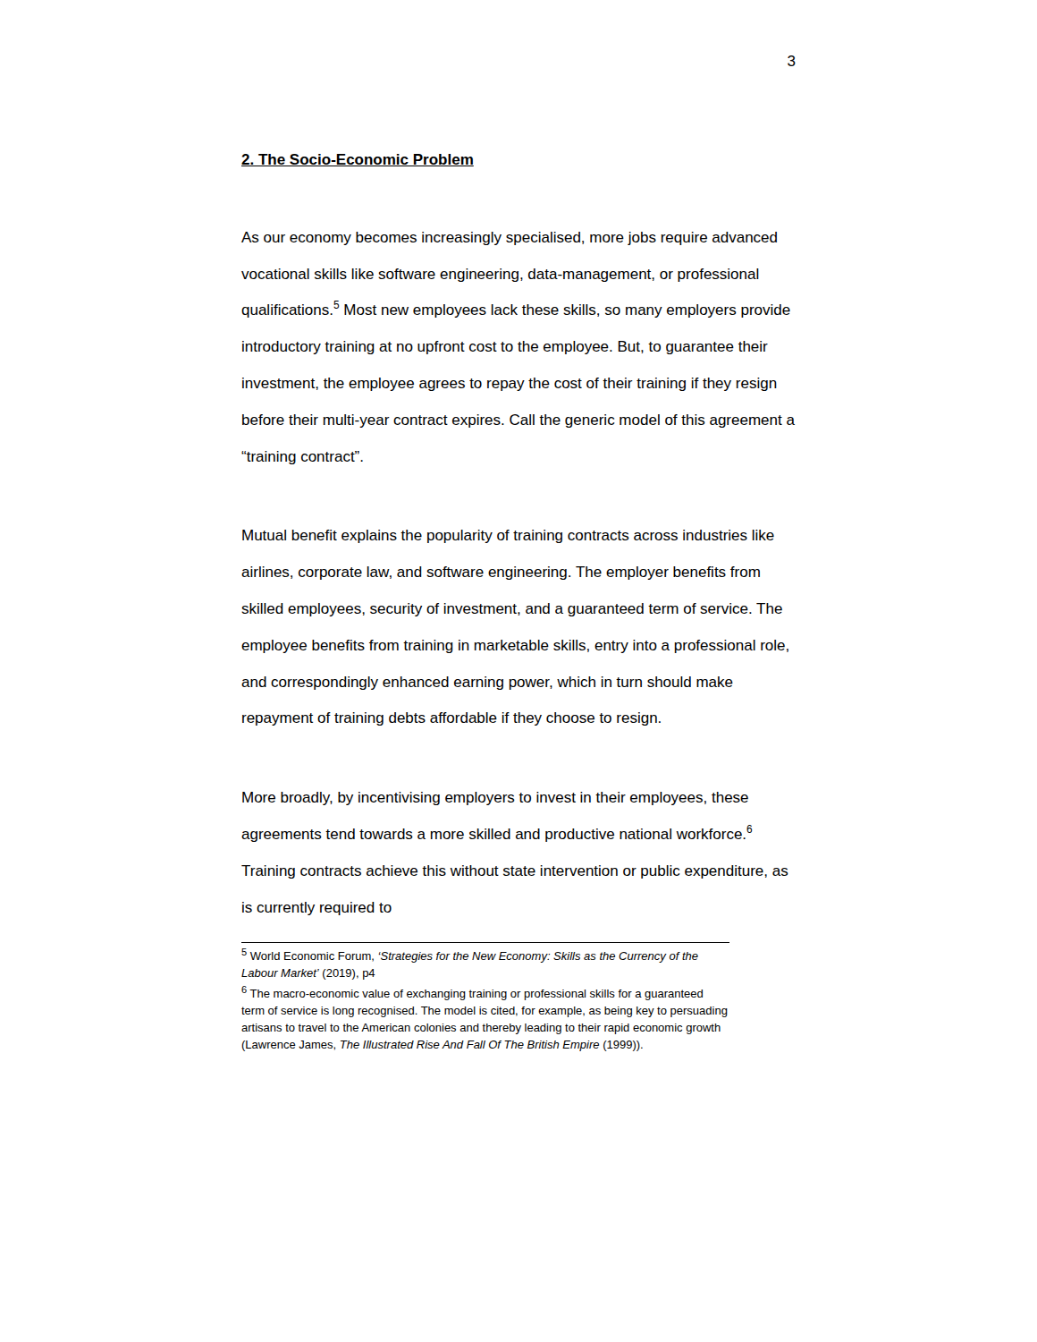3
2. The Socio-Economic Problem
As our economy becomes increasingly specialised, more jobs require advanced vocational skills like software engineering, data-management, or professional qualifications.5 Most new employees lack these skills, so many employers provide introductory training at no upfront cost to the employee. But, to guarantee their investment, the employee agrees to repay the cost of their training if they resign before their multi-year contract expires. Call the generic model of this agreement a “training contract”.
Mutual benefit explains the popularity of training contracts across industries like airlines, corporate law, and software engineering. The employer benefits from skilled employees, security of investment, and a guaranteed term of service. The employee benefits from training in marketable skills, entry into a professional role, and correspondingly enhanced earning power, which in turn should make repayment of training debts affordable if they choose to resign.
More broadly, by incentivising employers to invest in their employees, these agreements tend towards a more skilled and productive national workforce.6 Training contracts achieve this without state intervention or public expenditure, as is currently required to
5 World Economic Forum, ‘Strategies for the New Economy: Skills as the Currency of the Labour Market’ (2019), p4
6 The macro-economic value of exchanging training or professional skills for a guaranteed term of service is long recognised. The model is cited, for example, as being key to persuading artisans to travel to the American colonies and thereby leading to their rapid economic growth (Lawrence James, The Illustrated Rise And Fall Of The British Empire (1999)).